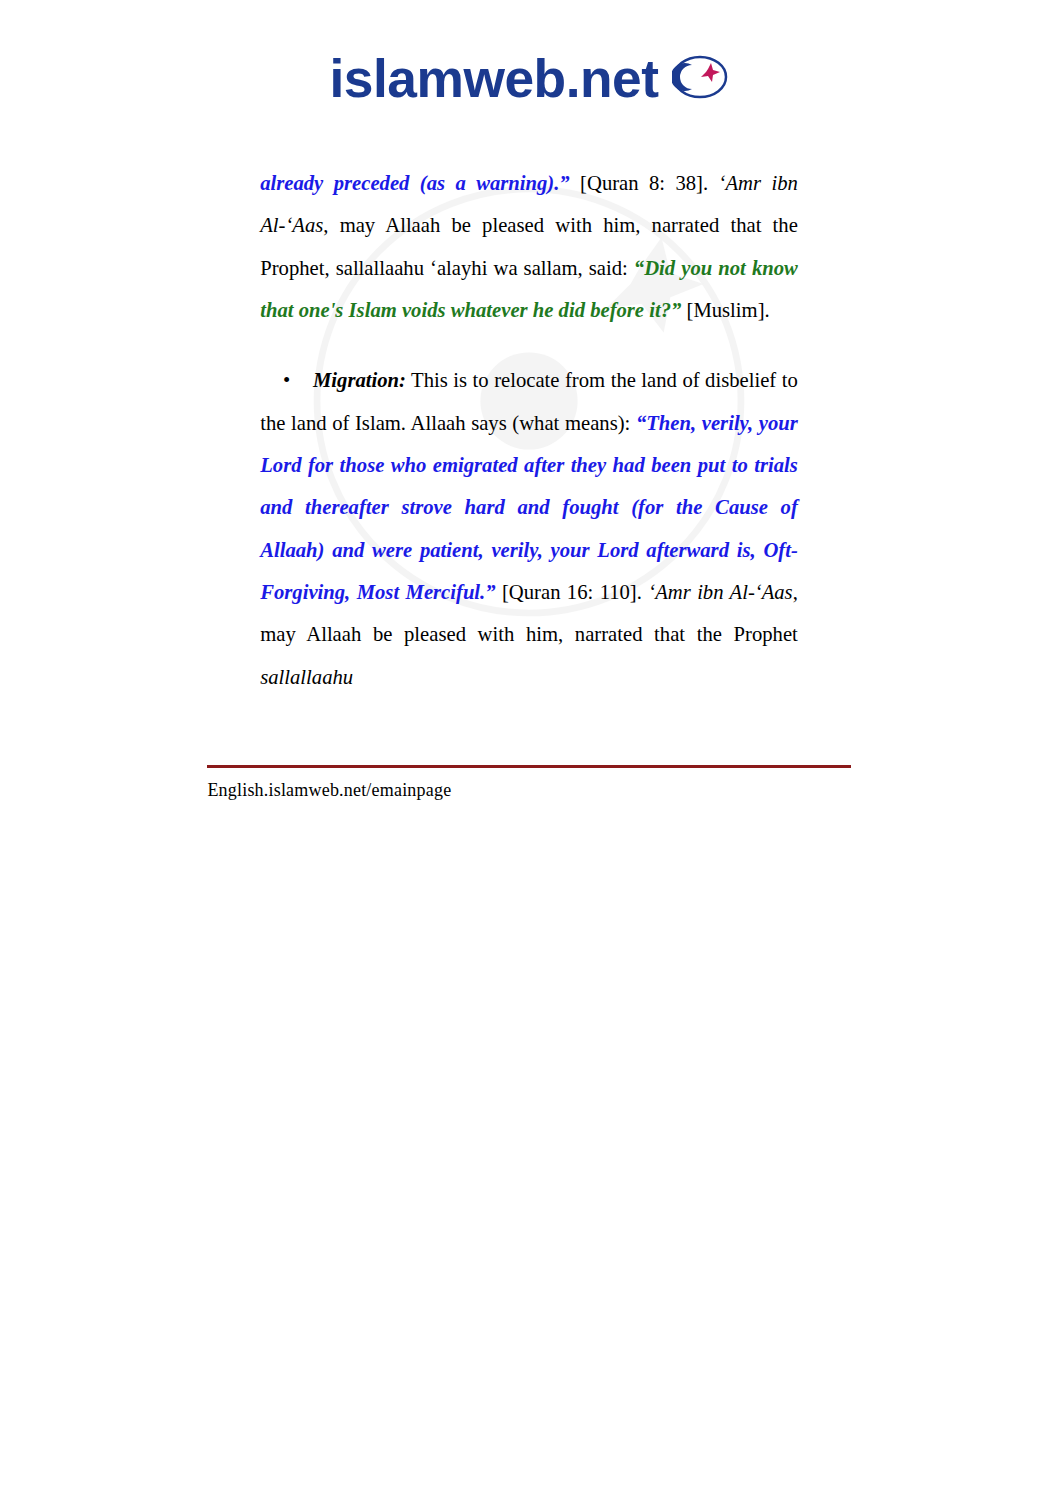islamweb.net
already preceded (as a warning).” [Quran 8: 38]. ‘Amr ibn Al-‘Aas, may Allaah be pleased with him, narrated that the Prophet, sallallaahu ‘alayhi wa sallam, said: “Did you not know that one's Islam voids whatever he did before it?” [Muslim].
•Migration: This is to relocate from the land of disbelief to the land of Islam. Allaah says (what means): “Then, verily, your Lord for those who emigrated after they had been put to trials and thereafter strove hard and fought (for the Cause of Allaah) and were patient, verily, your Lord afterward is, Oft-Forgiving, Most Merciful.” [Quran 16: 110]. ‘Amr ibn Al-‘Aas, may Allaah be pleased with him, narrated that the Prophet sallallaahu
English.islamweb.net/emainpage